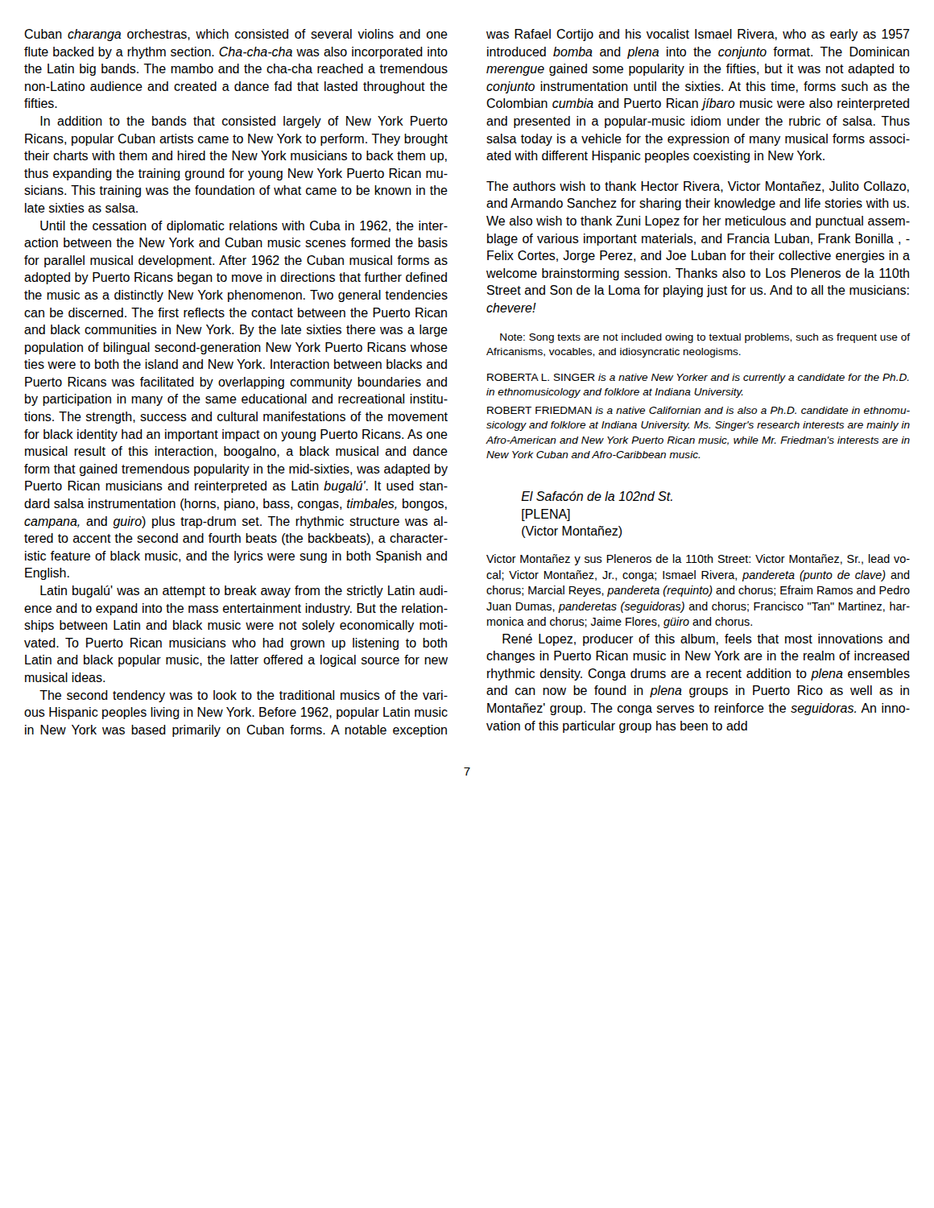Cuban charanga orchestras, which consisted of several violins and one flute backed by a rhythm section. Cha-cha-cha was also incorporated into the Latin big bands. The mambo and the cha-cha reached a tremendous non-Latino audience and created a dance fad that lasted throughout the fifties.
In addition to the bands that consisted largely of New York Puerto Ricans, popular Cuban artists came to New York to perform. They brought their charts with them and hired the New York musicians to back them up, thus expanding the training ground for young New York Puerto Rican musicians. This training was the foundation of what came to be known in the late sixties as salsa.
Until the cessation of diplomatic relations with Cuba in 1962, the interaction between the New York and Cuban music scenes formed the basis for parallel musical development. After 1962 the Cuban musical forms as adopted by Puerto Ricans began to move in directions that further defined the music as a distinctly New York phenomenon. Two general tendencies can be discerned. The first reflects the contact between the Puerto Rican and black communities in New York. By the late sixties there was a large population of bilingual second-generation New York Puerto Ricans whose ties were to both the island and New York. Interaction between blacks and Puerto Ricans was facilitated by overlapping community boundaries and by participation in many of the same educational and recreational institutions. The strength, success and cultural manifestations of the movement for black identity had an important impact on young Puerto Ricans. As one musical result of this interaction, boogalno, a black musical and dance form that gained tremendous popularity in the mid-sixties, was adapted by Puerto Rican musicians and reinterpreted as Latin bugalú'. It used standard salsa instrumentation (horns, piano, bass, congas, timbales, bongos, campana, and guiro) plus trap-drum set. The rhythmic structure was altered to accent the second and fourth beats (the backbeats), a characteristic feature of black music, and the lyrics were sung in both Spanish and English.
Latin bugalú' was an attempt to break away from the strictly Latin audience and to expand into the mass entertainment industry. But the relationships between Latin and black music were not solely economically motivated. To Puerto Rican musicians who had grown up listening to both Latin and black popular music, the latter offered a logical source for new musical ideas.
The second tendency was to look to the traditional musics of the various Hispanic peoples living in New York. Before 1962, popular Latin music in New York was based primarily on Cuban forms. A notable exception was Rafael Cortijo and his vocalist Ismael Rivera, who as early as 1957 introduced bomba and plena into the conjunto format. The Dominican merengue gained some popularity in the fifties, but it was not adapted to conjunto instrumentation until the sixties. At this time, forms such as the Colombian cumbia and Puerto Rican jíbaro music were also reinterpreted and presented in a popular-music idiom under the rubric of salsa. Thus salsa today is a vehicle for the expression of many musical forms associated with different Hispanic peoples coexisting in New York.
The authors wish to thank Hector Rivera, Victor Montañez, Julito Collazo, and Armando Sanchez for sharing their knowledge and life stories with us. We also wish to thank Zuni Lopez for her meticulous and punctual assemblage of various important materials, and Francia Luban, Frank Bonilla , - Felix Cortes, Jorge Perez, and Joe Luban for their collective energies in a welcome brainstorming session. Thanks also to Los Pleneros de la 110th Street and Son de la Loma for playing just for us. And to all the musicians: chevere!
Note: Song texts are not included owing to textual problems, such as frequent use of Africanisms, vocables, and idiosyncratic neologisms.
ROBERTA L. SINGER is a native New Yorker and is currently a candidate for the Ph.D. in ethnomusicology and folklore at Indiana University.
ROBERT FRIEDMAN is a native Californian and is also a Ph.D. candidate in ethnomusicology and folklore at Indiana University. Ms. Singer's research interests are mainly in Afro-American and New York Puerto Rican music, while Mr. Friedman's interests are in New York Cuban and Afro-Caribbean music.
El Safacón de la 102nd St.
[PLENA]
(Victor Montañez)
Victor Montañez y sus Pleneros de la 110th Street: Victor Montañez, Sr., lead vocal; Victor Montañez, Jr., conga; Ismael Rivera, pandereta (punto de clave) and chorus; Marcial Reyes, pandereta (requinto) and chorus; Efraim Ramos and Pedro Juan Dumas, panderetas (seguidoras) and chorus; Francisco "Tan" Martinez, harmonica and chorus; Jaime Flores, güiro and chorus.
René Lopez, producer of this album, feels that most innovations and changes in Puerto Rican music in New York are in the realm of increased rhythmic density. Conga drums are a recent addition to plena ensembles and can now be found in plena groups in Puerto Rico as well as in Montañez' group. The conga serves to reinforce the seguidoras. An innovation of this particular group has been to add
7